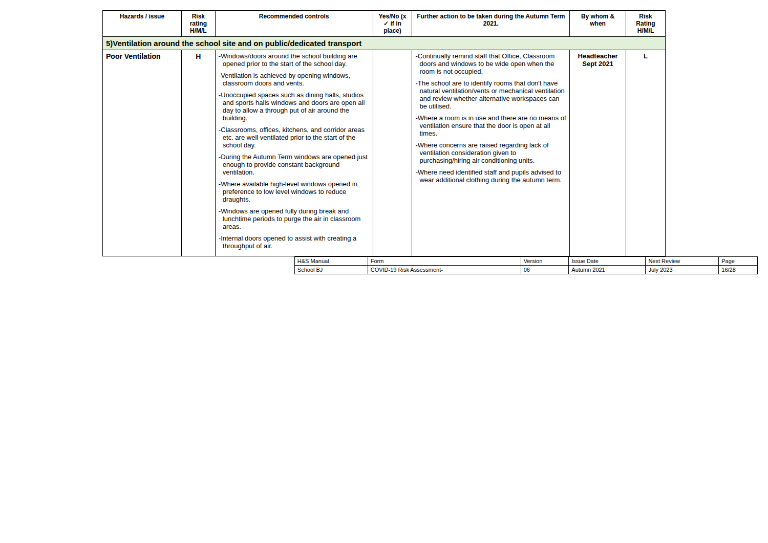| Hazards / issue | Risk rating H/M/L | Recommended controls | Yes/No (x ✓ if in place) | Further action to be taken during the Autumn Term 2021. | By whom & when | Risk Rating H/M/L |
| --- | --- | --- | --- | --- | --- | --- |
| 5)Ventilation around the school site and on public/dedicated transport |
| Poor Ventilation | H | -Windows/doors around the school building are opened prior to the start of the school day. -Ventilation is achieved by opening windows, classroom doors and vents. -Unoccupied spaces such as dining halls, studios and sports halls windows and doors are open all day to allow a through put of air around the building. -Classrooms, offices, kitchens, and corridor areas etc. are well ventilated prior to the start of the school day. -During the Autumn Term windows are opened just enough to provide constant background ventilation. -Where available high-level windows opened in preference to low level windows to reduce draughts. -Windows are opened fully during break and lunchtime periods to purge the air in classroom areas. -Internal doors opened to assist with creating a throughput of air. | | -Continually remind staff that Office, Classroom doors and windows to be wide open when the room is not occupied. -The school are to identify rooms that don't have natural ventilation/vents or mechanical ventilation and review whether alternative workspaces can be utilised. -Where a room is in use and there are no means of ventilation ensure that the door is open at all times. -Where concerns are raised regarding lack of ventilation consideration given to purchasing/hiring air conditioning units. -Where need identified staff and pupils advised to wear additional clothing during the autumn term. | Headteacher Sept 2021 | L |
| H&S Manual | Form | Version | Issue Date | Next Review | Page |
| School BJ | COVID-19 Risk Assessment- | 06 | Autumn 2021 | July 2023 | 16/28 |